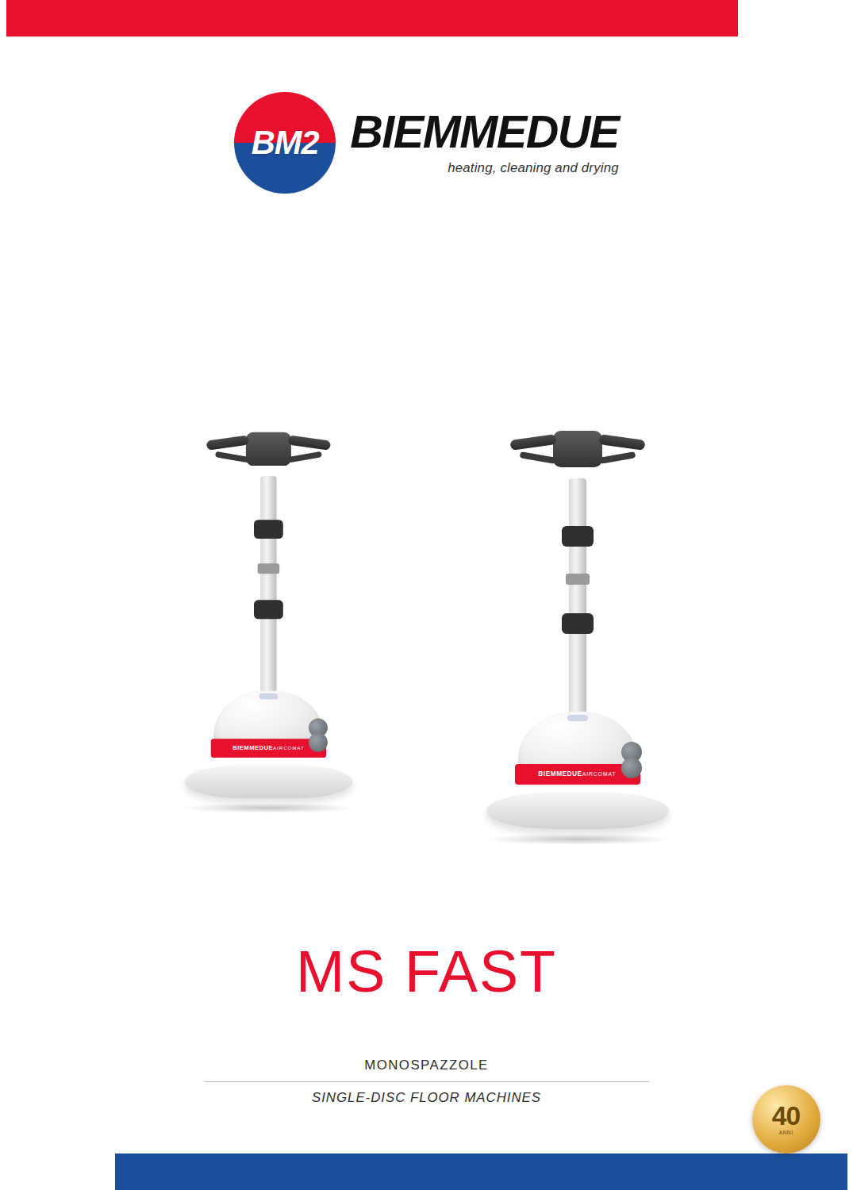BM2
BIEMMEDUE
heating, cleaning and drying
BIEMMEDUE AIRCOMAT
BIEMMEDUE AIRCOMAT
MS FAST
MONOSPAZZOLE SINGLE-DISC FLOOR MACHINES
40
anni